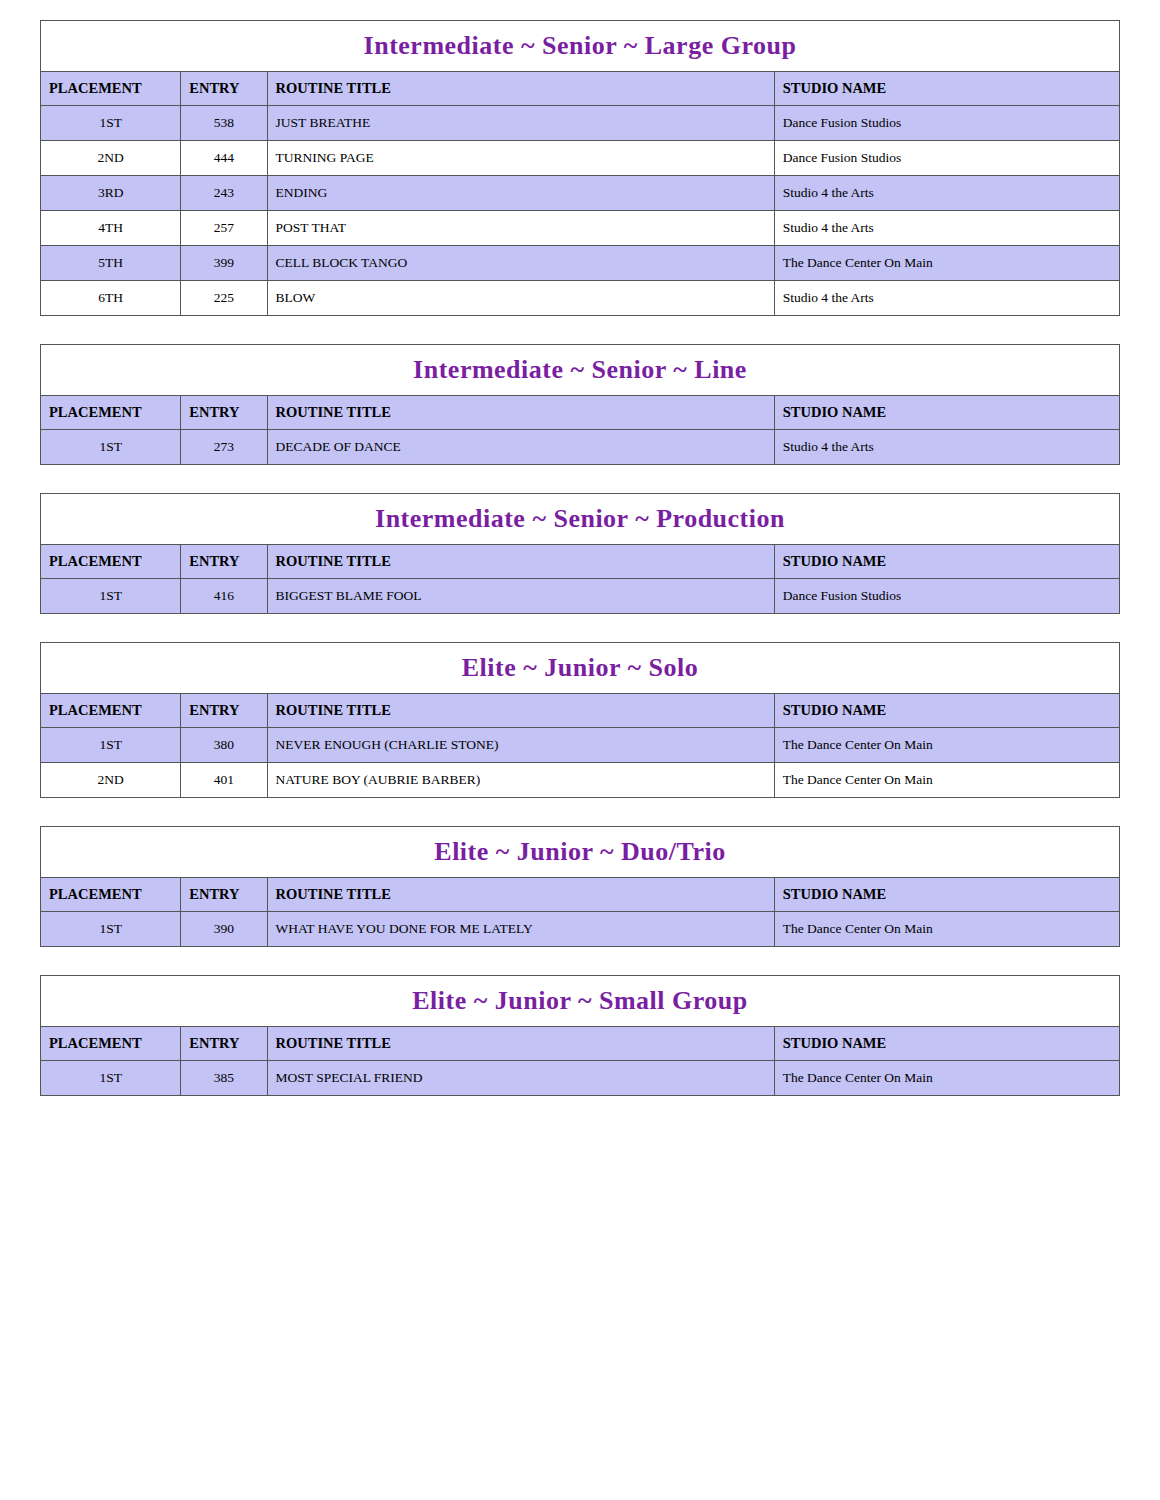Intermediate ~ Senior ~ Large Group
| PLACEMENT | ENTRY | ROUTINE TITLE | STUDIO NAME |
| --- | --- | --- | --- |
| 1ST | 538 | JUST BREATHE | Dance Fusion Studios |
| 2ND | 444 | TURNING PAGE | Dance Fusion Studios |
| 3RD | 243 | ENDING | Studio 4 the Arts |
| 4TH | 257 | POST THAT | Studio 4 the Arts |
| 5TH | 399 | CELL BLOCK TANGO | The Dance Center On Main |
| 6TH | 225 | BLOW | Studio 4 the Arts |
Intermediate ~ Senior ~ Line
| PLACEMENT | ENTRY | ROUTINE TITLE | STUDIO NAME |
| --- | --- | --- | --- |
| 1ST | 273 | DECADE OF DANCE | Studio 4 the Arts |
Intermediate ~ Senior ~ Production
| PLACEMENT | ENTRY | ROUTINE TITLE | STUDIO NAME |
| --- | --- | --- | --- |
| 1ST | 416 | BIGGEST BLAME FOOL | Dance Fusion Studios |
Elite ~ Junior ~ Solo
| PLACEMENT | ENTRY | ROUTINE TITLE | STUDIO NAME |
| --- | --- | --- | --- |
| 1ST | 380 | NEVER ENOUGH (CHARLIE STONE) | The Dance Center On Main |
| 2ND | 401 | NATURE BOY (AUBRIE BARBER) | The Dance Center On Main |
Elite ~ Junior ~ Duo/Trio
| PLACEMENT | ENTRY | ROUTINE TITLE | STUDIO NAME |
| --- | --- | --- | --- |
| 1ST | 390 | WHAT HAVE YOU DONE FOR ME LATELY | The Dance Center On Main |
Elite ~ Junior ~ Small Group
| PLACEMENT | ENTRY | ROUTINE TITLE | STUDIO NAME |
| --- | --- | --- | --- |
| 1ST | 385 | MOST SPECIAL FRIEND | The Dance Center On Main |